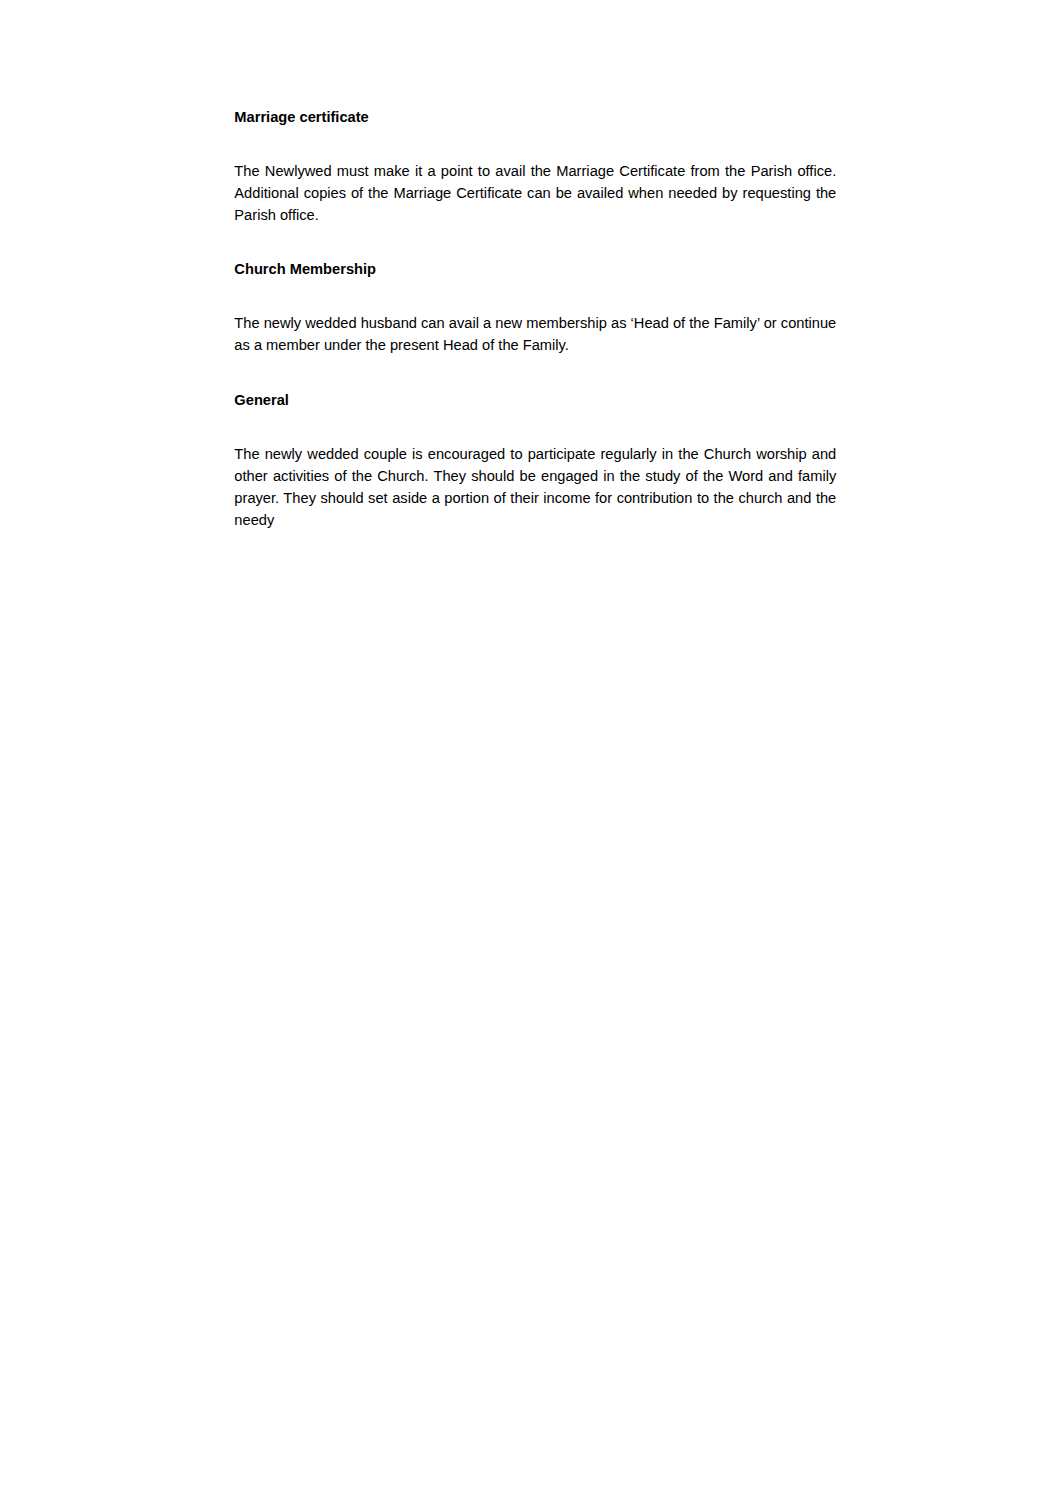Marriage certificate
The Newlywed must make it a point to avail the Marriage Certificate from the Parish office. Additional copies of the Marriage Certificate can be availed when needed by requesting the Parish office.
Church Membership
The newly wedded husband can avail a new membership as ‘Head of the Family’ or continue as a member under the present Head of the Family.
General
The newly wedded couple is encouraged to participate regularly in the Church worship and other activities of the Church. They should be engaged in the study of the Word and family prayer. They should set aside a portion of their income for contribution to the church and the needy